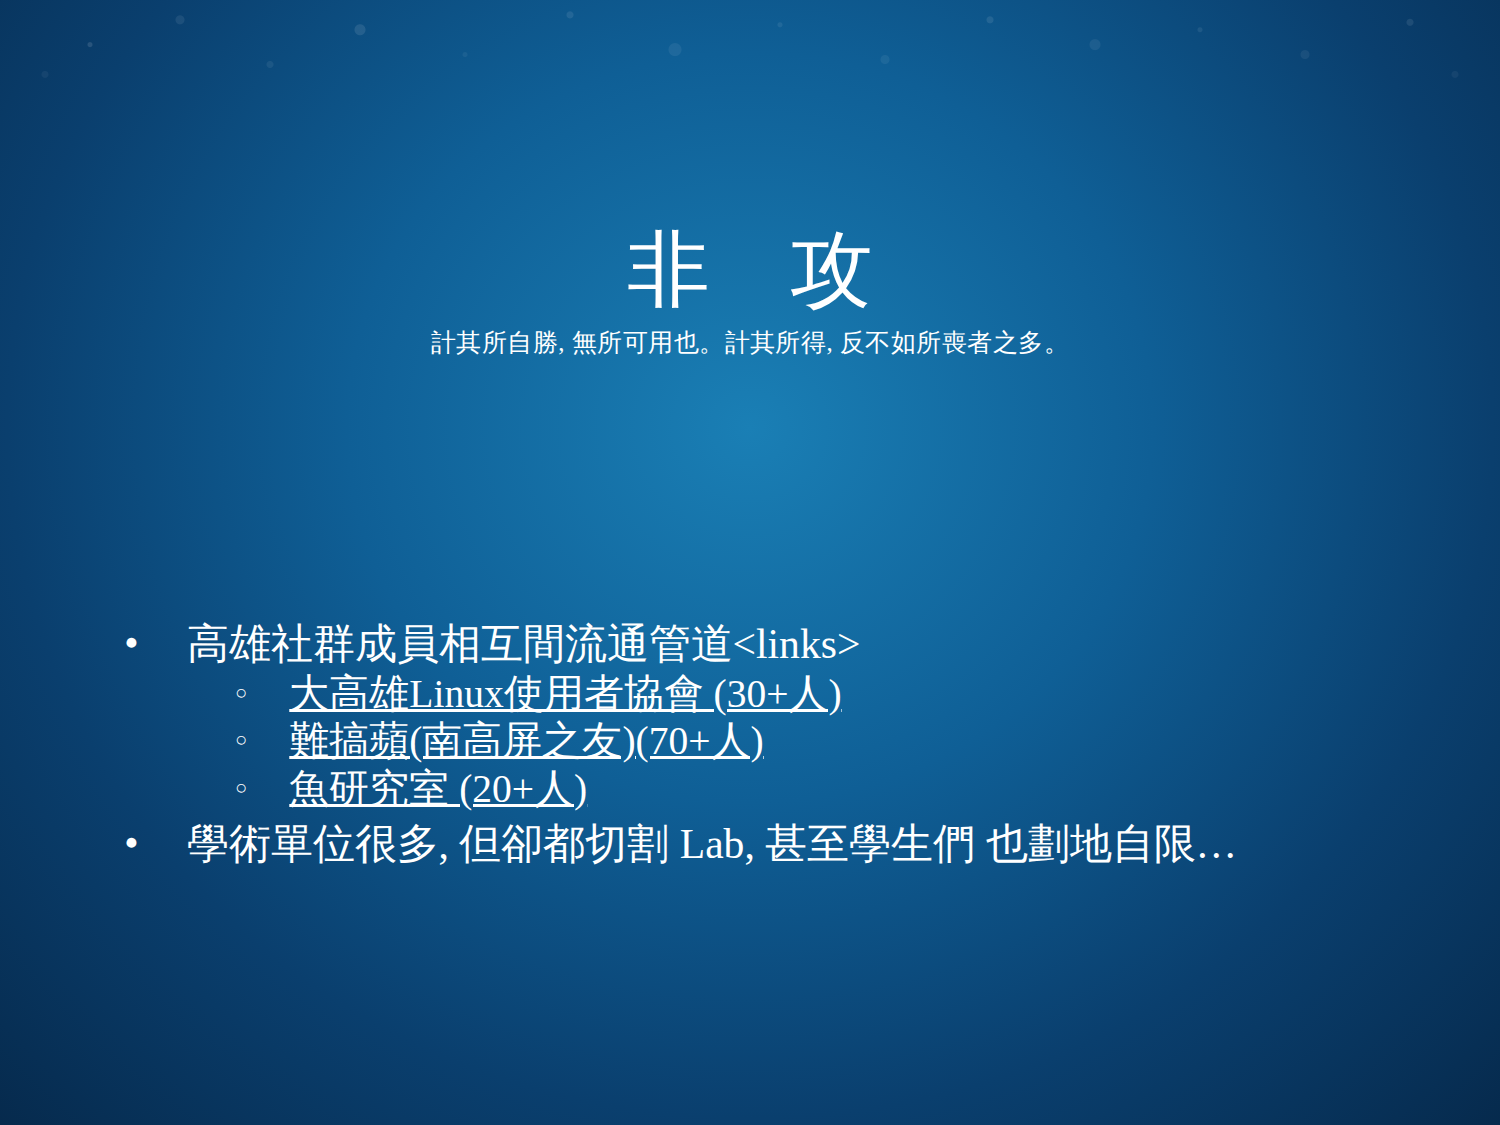非 攻
計其所自勝, 無所可用也。計其所得, 反不如所喪者之多。
高雄社群成員相互間流通管道<links>
大高雄Linux使用者協會 (30+人)
難搞蘋(南高屏之友)(70+人)
魚研究室 (20+人)
學術單位很多, 但卻都切割 Lab, 甚至學生們 也劃地自限…